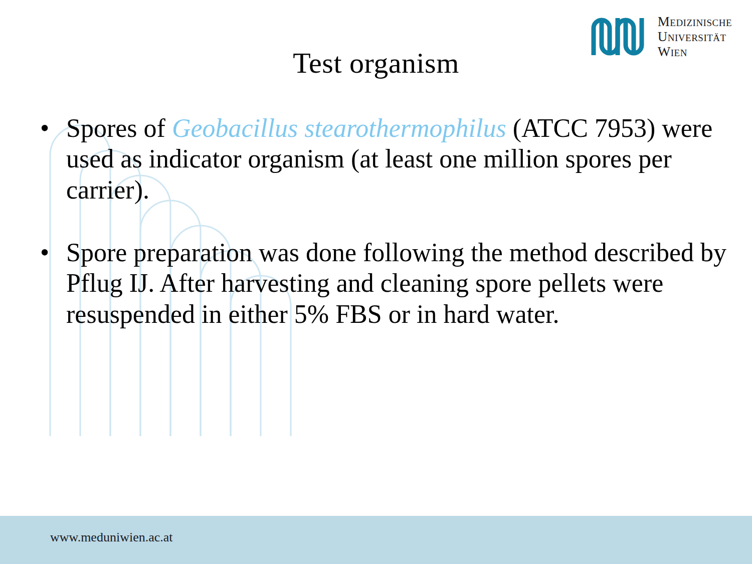Medizinische Universität Wien
Test organism
Spores of Geobacillus stearothermophilus (ATCC 7953) were used as indicator organism (at least one million spores per carrier).
Spore preparation was done following the method described by Pflug IJ. After harvesting and cleaning spore pellets were resuspended in either 5% FBS or in hard water.
www.meduniwien.ac.at